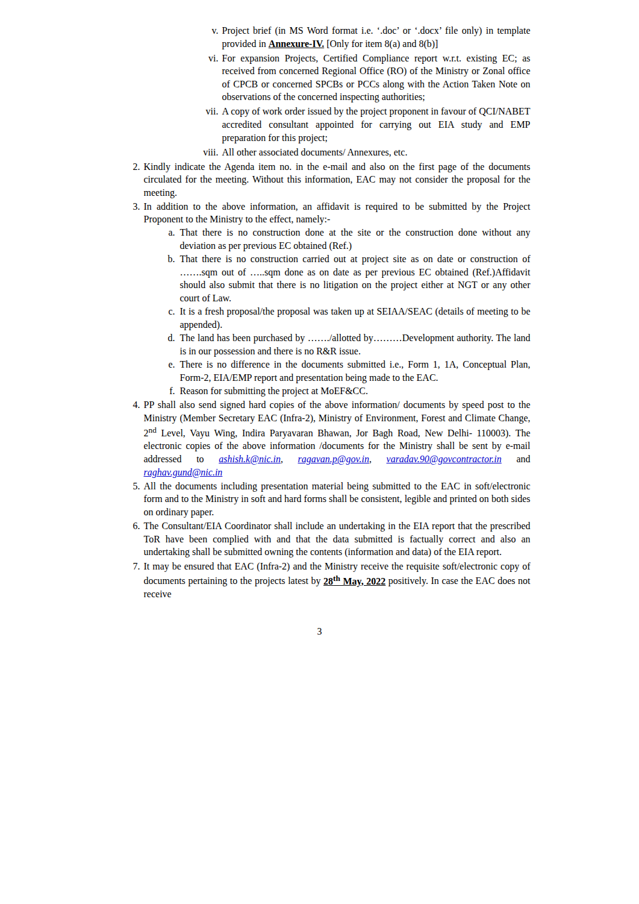v. Project brief (in MS Word format i.e. ‘.doc’ or ‘.docx’ file only) in template provided in Annexure-IV. [Only for item 8(a) and 8(b)]
vi. For expansion Projects, Certified Compliance report w.r.t. existing EC; as received from concerned Regional Office (RO) of the Ministry or Zonal office of CPCB or concerned SPCBs or PCCs along with the Action Taken Note on observations of the concerned inspecting authorities;
vii. A copy of work order issued by the project proponent in favour of QCI/NABET accredited consultant appointed for carrying out EIA study and EMP preparation for this project;
viii. All other associated documents/ Annexures, etc.
2. Kindly indicate the Agenda item no. in the e-mail and also on the first page of the documents circulated for the meeting. Without this information, EAC may not consider the proposal for the meeting.
3. In addition to the above information, an affidavit is required to be submitted by the Project Proponent to the Ministry to the effect, namely:-
a. That there is no construction done at the site or the construction done without any deviation as per previous EC obtained (Ref.)
b. That there is no construction carried out at project site as on date or construction of …….sqm out of …..sqm done as on date as per previous EC obtained (Ref.)Affidavit should also submit that there is no litigation on the project either at NGT or any other court of Law.
c. It is a fresh proposal/the proposal was taken up at SEIAA/SEAC (details of meeting to be appended).
d. The land has been purchased by ……./allotted by………Development authority. The land is in our possession and there is no R&R issue.
e. There is no difference in the documents submitted i.e., Form 1, 1A, Conceptual Plan, Form-2, EIA/EMP report and presentation being made to the EAC.
f. Reason for submitting the project at MoEF&CC.
4. PP shall also send signed hard copies of the above information/ documents by speed post to the Ministry (Member Secretary EAC (Infra-2), Ministry of Environment, Forest and Climate Change, 2nd Level, Vayu Wing, Indira Paryavaran Bhawan, Jor Bagh Road, New Delhi- 110003). The electronic copies of the above information /documents for the Ministry shall be sent by e-mail addressed to ashish.k@nic.in, ragavan.p@gov.in, varadav.90@govcontractor.in and raghav.gund@nic.in
5. All the documents including presentation material being submitted to the EAC in soft/electronic form and to the Ministry in soft and hard forms shall be consistent, legible and printed on both sides on ordinary paper.
6. The Consultant/EIA Coordinator shall include an undertaking in the EIA report that the prescribed ToR have been complied with and that the data submitted is factually correct and also an undertaking shall be submitted owning the contents (information and data) of the EIA report.
7. It may be ensured that EAC (Infra-2) and the Ministry receive the requisite soft/electronic copy of documents pertaining to the projects latest by 28th May, 2022 positively. In case the EAC does not receive
3